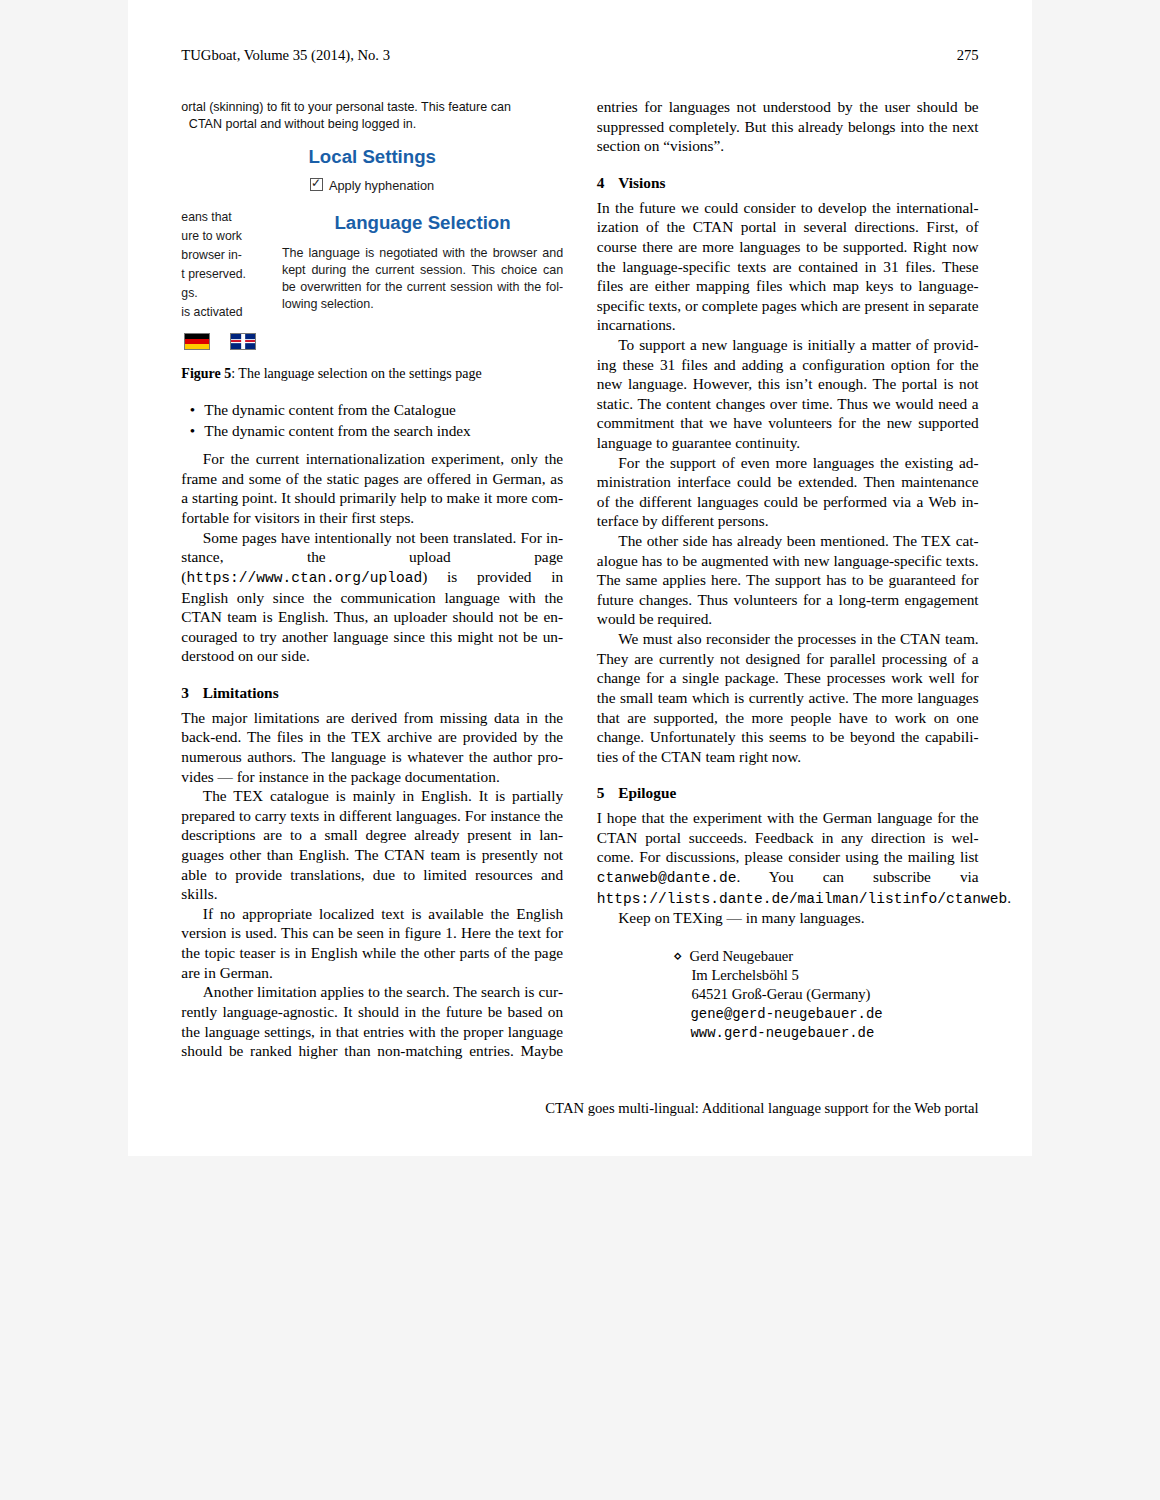TUGboat, Volume 35 (2014), No. 3
275
ortal (skinning) to fit to your personal taste. This feature can CTAN portal and without being logged in.
Local Settings
Apply hyphenation
eans that
ure to work
browser in-
t preserved.
gs.
is activated
Language Selection
The language is negotiated with the browser and kept during the current session. This choice can be overwritten for the current session with the following selection.
Figure 5: The language selection on the settings page
The dynamic content from the Catalogue
The dynamic content from the search index
For the current internationalization experiment, only the frame and some of the static pages are offered in German, as a starting point. It should primarily help to make it more comfortable for visitors in their first steps.
Some pages have intentionally not been translated. For instance, the upload page (https://www.ctan.org/upload) is provided in English only since the communication language with the CTAN team is English. Thus, an uploader should not be encouraged to try another language since this might not be understood on our side.
3 Limitations
The major limitations are derived from missing data in the back-end. The files in the Te X archive are provided by the numerous authors. The language is whatever the author provides — for instance in the package documentation.
The Te X catalogue is mainly in English. It is partially prepared to carry texts in different languages. For instance the descriptions are to a small degree already present in languages other than English. The CTAN team is presently not able to provide translations, due to limited resources and skills.
If no appropriate localized text is available the English version is used. This can be seen in figure 1. Here the text for the topic teaser is in English while the other parts of the page are in German.
Another limitation applies to the search. The search is currently language-agnostic. It should in the future be based on the language settings, in that entries with the proper language should be ranked higher than non-matching entries. Maybe entries for languages not understood by the user should be suppressed completely. But this already belongs into the next section on “visions”.
4 Visions
In the future we could consider to develop the internationalization of the CTAN portal in several directions. First, of course there are more languages to be supported. Right now the language-specific texts are contained in 31 files. These files are either mapping files which map keys to language-specific texts, or complete pages which are present in separate incarnations.
To support a new language is initially a matter of providing these 31 files and adding a configuration option for the new language. However, this isn’t enough. The portal is not static. The content changes over time. Thus we would need a commitment that we have volunteers for the new supported language to guarantee continuity.
For the support of even more languages the existing administration interface could be extended. Then maintenance of the different languages could be performed via a Web interface by different persons.
The other side has already been mentioned. The Te X catalogue has to be augmented with new language-specific texts. The same applies here. The support has to be guaranteed for future changes. Thus volunteers for a long-term engagement would be required.
We must also reconsider the processes in the CTAN team. They are currently not designed for parallel processing of a change for a single package. These processes work well for the small team which is currently active. The more languages that are supported, the more people have to work on one change. Unfortunately this seems to be beyond the capabilities of the CTAN team right now.
5 Epilogue
I hope that the experiment with the German language for the CTAN portal succeeds. Feedback in any direction is welcome. For discussions, please consider using the mailing list ctanweb@dante.de. You can subscribe via https://lists.dante.de/mailman/listinfo/ctanweb.
Keep on Te Xing — in many languages.
⋄Gerd Neugebauer
Im Lerchelsböhl 5
64521 Groß-Gerau (Germany)
gene@gerd-neugebauer.de
www.gerd-neugebauer.de
CTAN goes multi-lingual: Additional language support for the Web portal